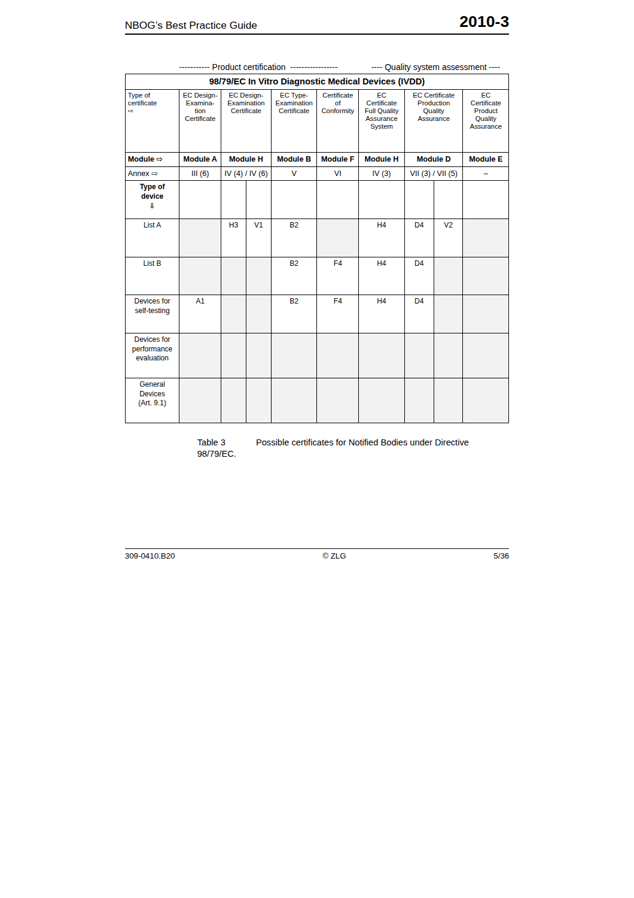NBOG’s Best Practice Guide
2010-3
----------- Product certification -----------------
---- Quality system assessment ----
| 98/79/EC In Vitro Diagnostic Medical Devices (IVDD) |
| Type of certificate ⇨ | EC Design-Examina-tion Certificate | EC Design-Examination Certificate | EC Type-Examination Certificate | Certificate of Conformity | EC Certificate Full Quality Assurance System | EC Certificate Production Quality Assurance | EC Certificate Product Quality Assurance |
| Module ⇨ | Module A | Module H | Module B | Module F | Module H | Module D | Module E |
| Annex ⇨ | III (6) | IV (4) / IV (6) | V | VI | IV (3) | VII (3) / VII (5) | – |
| Type of device ⇩ | | | | | | | | | |
| List A | | H3 | V1 | B2 | | H4 | D4 | V2 | |
| List B | | | | B2 | F4 | H4 | D4 | | |
| Devices for self-testing | A1 | | | B2 | F4 | H4 | D4 | | |
| Devices for performance evaluation | | | | | | | | | |
| General Devices (Art. 9.1) | | | | | | | | | |
Table 3 Possible certificates for Notified Bodies under Directive 98/79/EC.
309-0410.B20
© ZLG
5/36